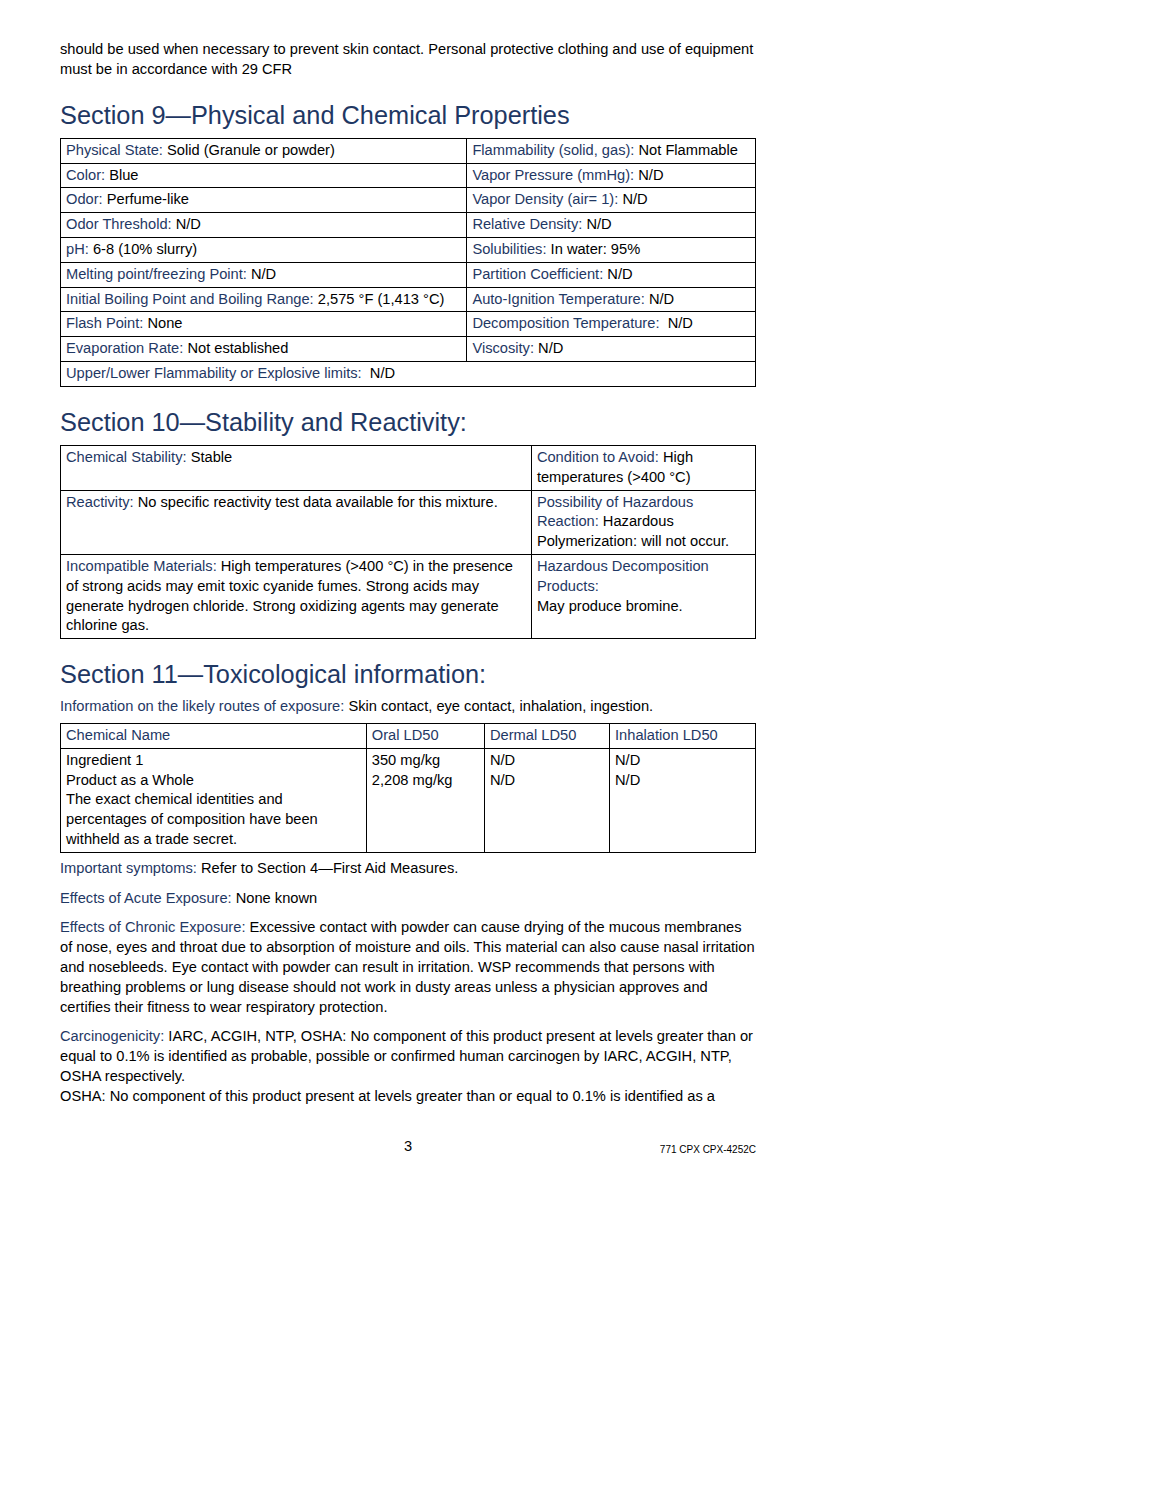should be used when necessary to prevent skin contact. Personal protective clothing and use of equipment must be in accordance with 29 CFR
Section 9—Physical and Chemical Properties
| Physical State: Solid (Granule or powder) | Flammability (solid, gas): Not Flammable |
| Color: Blue | Vapor Pressure (mmHg): N/D |
| Odor: Perfume-like | Vapor Density (air= 1): N/D |
| Odor Threshold: N/D | Relative Density: N/D |
| pH: 6-8 (10% slurry) | Solubilities: In water: 95% |
| Melting point/freezing Point: N/D | Partition Coefficient: N/D |
| Initial Boiling Point and Boiling Range: 2,575 °F (1,413 °C) | Auto-Ignition Temperature: N/D |
| Flash Point: None | Decomposition Temperature: N/D |
| Evaporation Rate: Not established | Viscosity: N/D |
| Upper/Lower Flammability or Explosive limits: N/D |
Section 10—Stability and Reactivity:
| Chemical Stability: Stable | Condition to Avoid: High temperatures (>400 °C) |
| Reactivity: No specific reactivity test data available for this mixture. | Possibility of Hazardous Reaction: Hazardous Polymerization: will not occur. |
| Incompatible Materials: High temperatures (>400 °C) in the presence of strong acids may emit toxic cyanide fumes. Strong acids may generate hydrogen chloride. Strong oxidizing agents may generate chlorine gas. | Hazardous Decomposition Products: May produce bromine. |
Section 11—Toxicological information:
Information on the likely routes of exposure: Skin contact, eye contact, inhalation, ingestion.
| Chemical Name | Oral LD50 | Dermal LD50 | Inhalation LD50 |
| Ingredient 1 Product as a Whole The exact chemical identities and percentages of composition have been withheld as a trade secret. | 350 mg/kg 2,208 mg/kg | N/D N/D | N/D N/D |
Important symptoms: Refer to Section 4—First Aid Measures.
Effects of Acute Exposure: None known
Effects of Chronic Exposure: Excessive contact with powder can cause drying of the mucous membranes of nose, eyes and throat due to absorption of moisture and oils. This material can also cause nasal irritation and nosebleeds. Eye contact with powder can result in irritation. WSP recommends that persons with breathing problems or lung disease should not work in dusty areas unless a physician approves and certifies their fitness to wear respiratory protection.
Carcinogenicity: IARC, ACGIH, NTP, OSHA: No component of this product present at levels greater than or equal to 0.1% is identified as probable, possible or confirmed human carcinogen by IARC, ACGIH, NTP, OSHA respectively.
OSHA: No component of this product present at levels greater than or equal to 0.1% is identified as a
3
771 CPX CPX-4252C